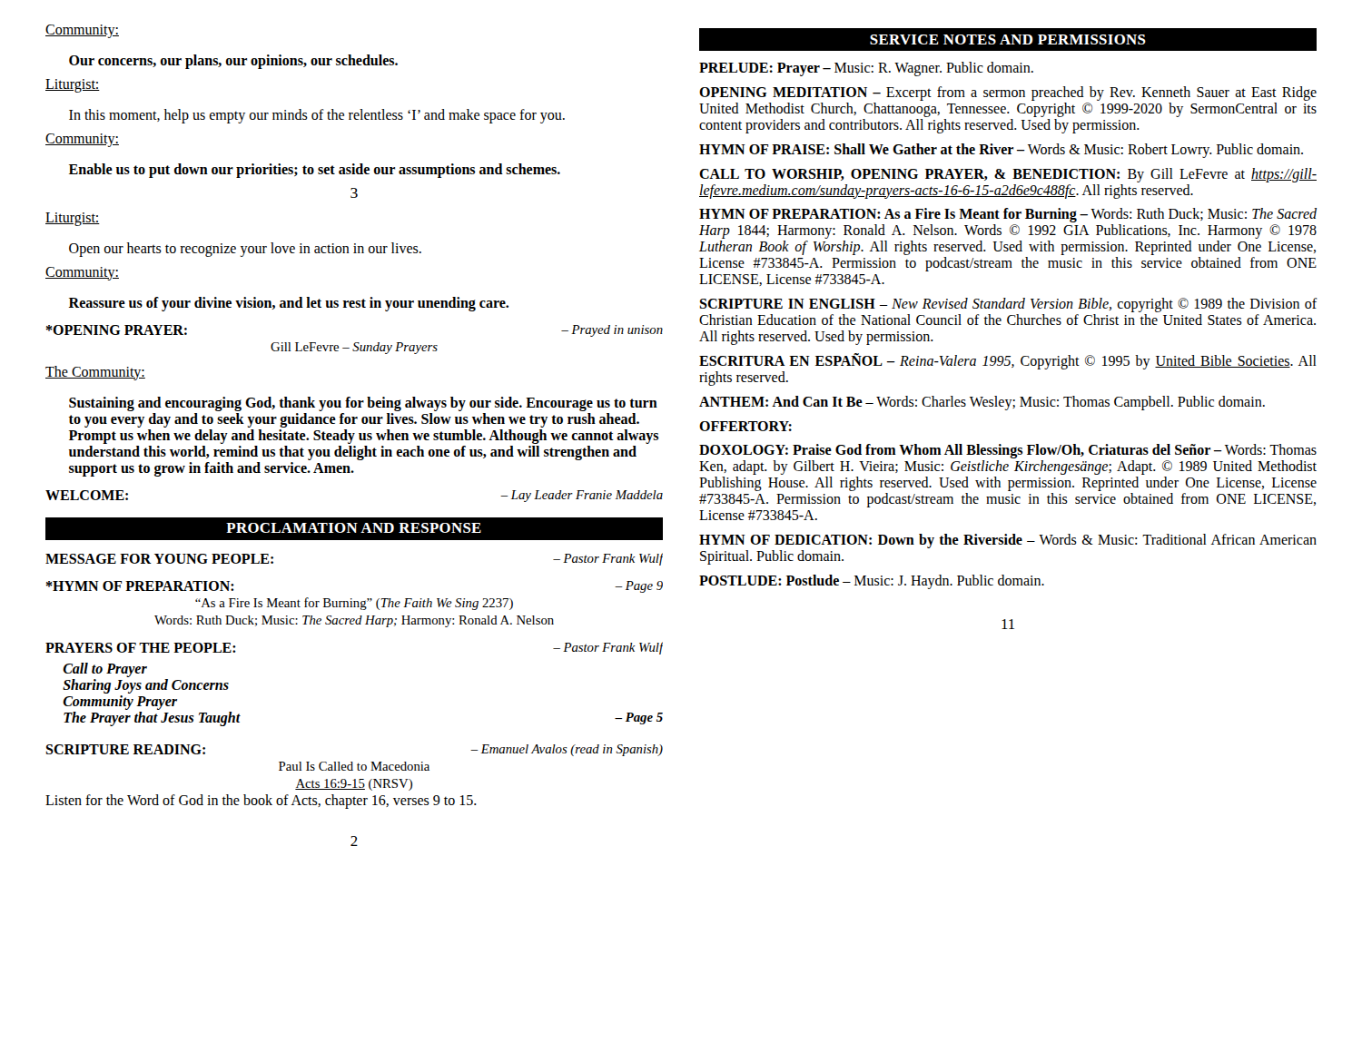Community:
Our concerns, our plans, our opinions, our schedules.
Liturgist:
In this moment, help us empty our minds of the relentless ‘I’ and make space for you.
Community:
Enable us to put down our priorities; to set aside our assumptions and schemes.
3
Liturgist:
Open our hearts to recognize your love in action in our lives.
Community:
Reassure us of your divine vision, and let us rest in your unending care.
*Opening Prayer: – Prayed in unison
Gill LeFevre – Sunday Prayers
The Community:
Sustaining and encouraging God, thank you for being always by our side. Encourage us to turn to you every day and to seek your guidance for our lives. Slow us when we try to rush ahead. Prompt us when we delay and hesitate. Steady us when we stumble. Although we cannot always understand this world, remind us that you delight in each one of us, and will strengthen and support us to grow in faith and service. Amen.
Welcome: – Lay Leader Franie Maddela
PROCLAMATION AND RESPONSE
Message for Young People: – Pastor Frank Wulf
*Hymn of Preparation: – Page 9
“As a Fire Is Meant for Burning” (The Faith We Sing 2237)
Words: Ruth Duck; Music: The Sacred Harp; Harmony: Ronald A. Nelson
Prayers of the People: – Pastor Frank Wulf
Call to Prayer
Sharing Joys and Concerns
Community Prayer
The Prayer that Jesus Taught – Page 5
Scripture Reading: – Emanuel Avalos (read in Spanish)
Paul Is Called to Macedonia
Acts 16:9-15 (NRSV)
Listen for the Word of God in the book of Acts, chapter 16, verses 9 to 15.
2
SERVICE NOTES AND PERMISSIONS
PRELUDE: Prayer – Music: R. Wagner. Public domain.
OPENING MEDITATION – Excerpt from a sermon preached by Rev. Kenneth Sauer at East Ridge United Methodist Church, Chattanooga, Tennessee. Copyright © 1999-2020 by SermonCentral or its content providers and contributors. All rights reserved. Used by permission.
HYMN OF PRAISE: Shall We Gather at the River – Words & Music: Robert Lowry. Public domain.
CALL TO WORSHIP, OPENING PRAYER, & BENEDICTION: By Gill LeFevre at https://gill-lefevre.medium.com/sunday-prayers-acts-16-6-15-a2d6e9c488fc. All rights reserved.
HYMN OF PREPARATION: As a Fire Is Meant for Burning – Words: Ruth Duck; Music: The Sacred Harp 1844; Harmony: Ronald A. Nelson. Words © 1992 GIA Publications, Inc. Harmony © 1978 Lutheran Book of Worship. All rights reserved. Used with permission. Reprinted under One License, License #733845-A. Permission to podcast/stream the music in this service obtained from ONE LICENSE, License #733845-A.
SCRIPTURE IN ENGLISH – New Revised Standard Version Bible, copyright © 1989 the Division of Christian Education of the National Council of the Churches of Christ in the United States of America. All rights reserved. Used by permission.
ESCRITURA EN ESPAÑOL – Reina-Valera 1995, Copyright © 1995 by United Bible Societies. All rights reserved.
ANTHEM: And Can It Be – Words: Charles Wesley; Music: Thomas Campbell. Public domain.
OFFERTORY:
DOXOLOGY: Praise God from Whom All Blessings Flow/Oh, Criaturas del Señor – Words: Thomas Ken, adapt. by Gilbert H. Vieira; Music: Geistliche Kirchengesänge; Adapt. © 1989 United Methodist Publishing House. All rights reserved. Used with permission. Reprinted under One License, License #733845-A. Permission to podcast/stream the music in this service obtained from ONE LICENSE, License #733845-A.
HYMN OF DEDICATION: Down by the Riverside – Words & Music: Traditional African American Spiritual. Public domain.
POSTLUDE: Postlude – Music: J. Haydn. Public domain.
11